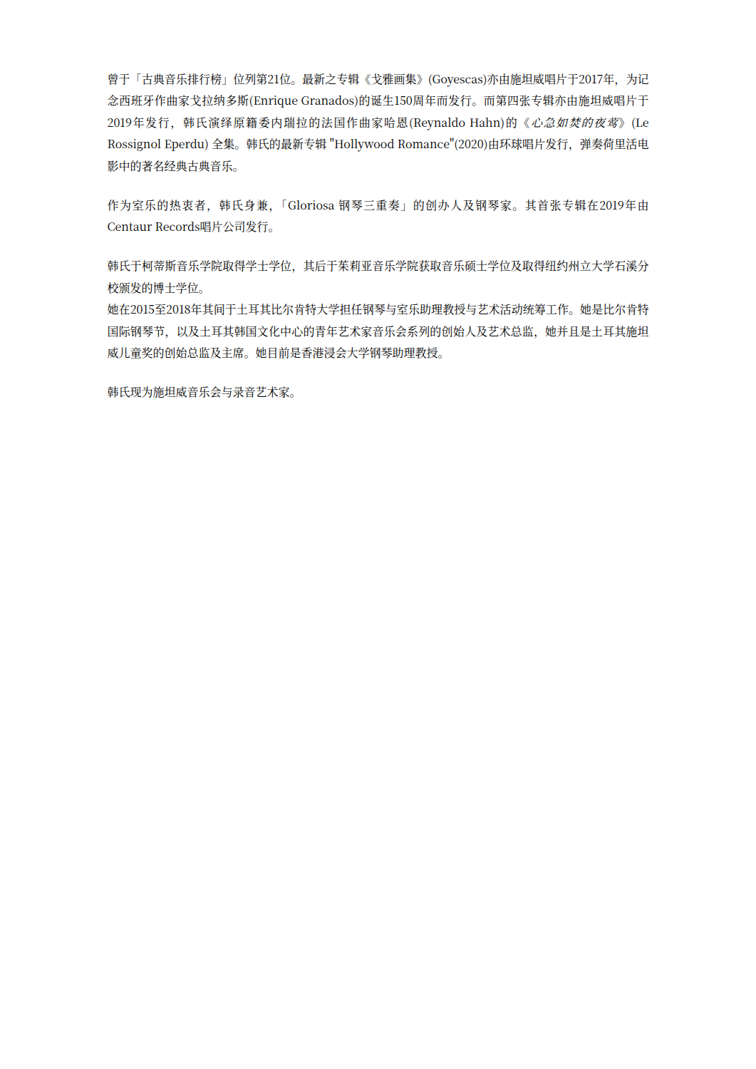曾于「古典音乐排行榜」位列第21位。最新之专辑《戈雅画集》(Goyescas)亦由施坦威唱片于2017年，为记念西班牙作曲家戈拉纳多斯(Enrique Granados)的诞生150周年而发行。而第四张专辑亦由施坦威唱片于2019年发行，韩氏演绎原籍委内瑞拉的法国作曲家哈恩(Reynaldo Hahn)的《心急如焚的夜莺》(Le Rossignol Eperdu) 全集。韩氏的最新专辑 "Hollywood Romance"(2020)由环球唱片发行，弹奏荷里活电影中的著名经典古典音乐。
作为室乐的热衷者，韩氏身兼，「Gloriosa 钢琴三重奏」的创办人及钢琴家。其首张专辑在2019年由Centaur Records唱片公司发行。
韩氏于柯蒂斯音乐学院取得学士学位，其后于茱莉亚音乐学院获取音乐硕士学位及取得纽约州立大学石溪分校颁发的博士学位。
她在2015至2018年其间于土耳其比尔肯特大学担任钢琴与室乐助理教授与艺术活动统筹工作。她是比尔肯特国际钢琴节，以及土耳其韩国文化中心的青年艺术家音乐会系列的创始人及艺术总监，她并且是土耳其施坦威儿童奖的创始总监及主席。她目前是香港浸会大学钢琴助理教授。
韩氏现为施坦威音乐会与录音艺术家。